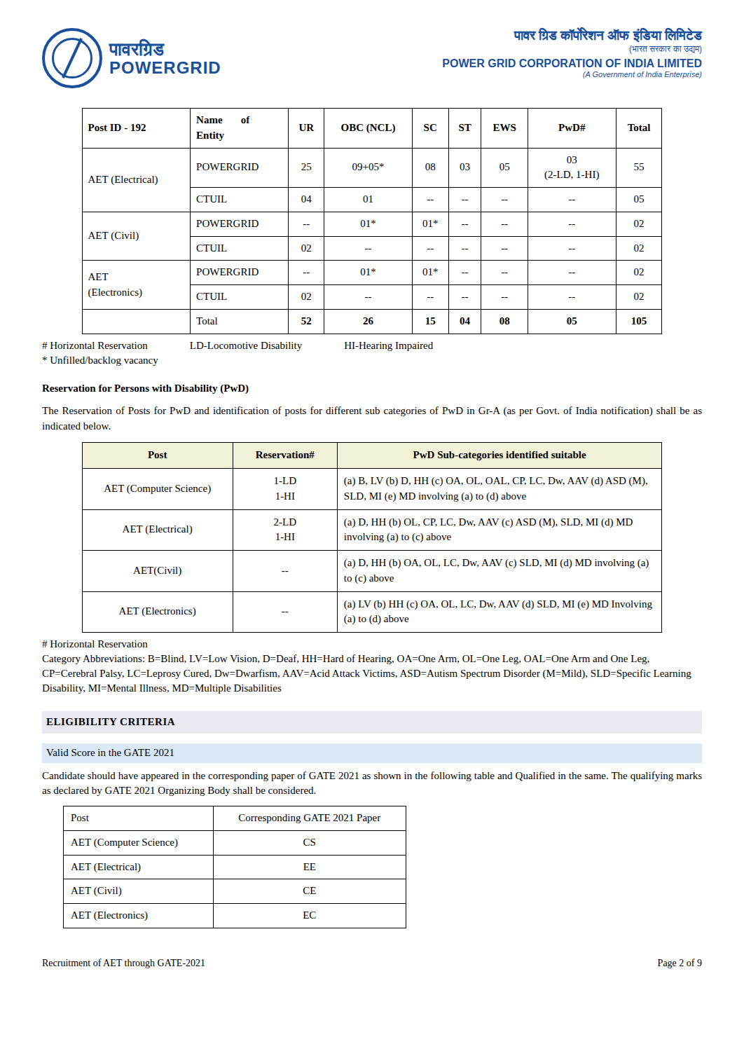पावरग्रिड
POWERGRID
पावर ग्रिड कॉर्पोरेशन ऑफ इंडिया लिमिटेड
(भारत सरकार का उद्यम)
POWER GRID CORPORATION OF INDIA LIMITED
(A Government of India Enterprise)
| Post ID - 192 | Name of Entity | UR | OBC (NCL) | SC | ST | EWS | PwD# | Total |
| --- | --- | --- | --- | --- | --- | --- | --- | --- |
| AET (Electrical) | POWERGRID | 25 | 09+05* | 08 | 03 | 05 | 03 (2-LD, 1-HI) | 55 |
| CTUIL | 04 | 01 | -- | -- | -- | -- | 05 |
| AET (Civil) | POWERGRID | -- | 01* | 01* | -- | -- | -- | 02 |
| CTUIL | 02 | -- | -- | -- | -- | -- | 02 |
| AET (Electronics) | POWERGRID | -- | 01* | 01* | -- | -- | -- | 02 |
| CTUIL | 02 | -- | -- | -- | -- | -- | 02 |
| | Total | 52 | 26 | 15 | 04 | 08 | 05 | 105 |
# Horizontal Reservation LD-Locomotive Disability HI-Hearing Impaired
* Unfilled/backlog vacancy
Reservation for Persons with Disability (PwD)
The Reservation of Posts for PwD and identification of posts for different sub categories of PwD in Gr-A (as per Govt. of India notification) shall be as indicated below.
| Post | Reservation# | PwD Sub-categories identified suitable |
| --- | --- | --- |
| AET (Computer Science) | 1-LD 1-HI | (a) B, LV (b) D, HH (c) OA, OL, OAL, CP, LC, Dw, AAV (d) ASD (M), SLD, MI (e) MD involving (a) to (d) above |
| AET (Electrical) | 2-LD 1-HI | (a) D, HH (b) OL, CP, LC, Dw, AAV (c) ASD (M), SLD, MI (d) MD involving (a) to (c) above |
| AET(Civil) | -- | (a) D, HH (b) OA, OL, LC, Dw, AAV (c) SLD, MI (d) MD involving (a) to (c) above |
| AET (Electronics) | -- | (a) LV (b) HH (c) OA, OL, LC, Dw, AAV (d) SLD, MI (e) MD Involving (a) to (d) above |
# Horizontal Reservation
Category Abbreviations: B=Blind, LV=Low Vision, D=Deaf, HH=Hard of Hearing, OA=One Arm, OL=One Leg, OAL=One Arm and One Leg, CP=Cerebral Palsy, LC=Leprosy Cured, Dw=Dwarfism, AAV=Acid Attack Victims, ASD=Autism Spectrum Disorder (M=Mild), SLD=Specific Learning Disability, MI=Mental Illness, MD=Multiple Disabilities
ELIGIBILITY CRITERIA
Valid Score in the GATE 2021
Candidate should have appeared in the corresponding paper of GATE 2021 as shown in the following table and Qualified in the same. The qualifying marks as declared by GATE 2021 Organizing Body shall be considered.
| Post | Corresponding GATE 2021 Paper |
| AET (Computer Science) | CS |
| AET (Electrical) | EE |
| AET (Civil) | CE |
| AET (Electronics) | EC |
Recruitment of AET through GATE-2021 Page 2 of 9